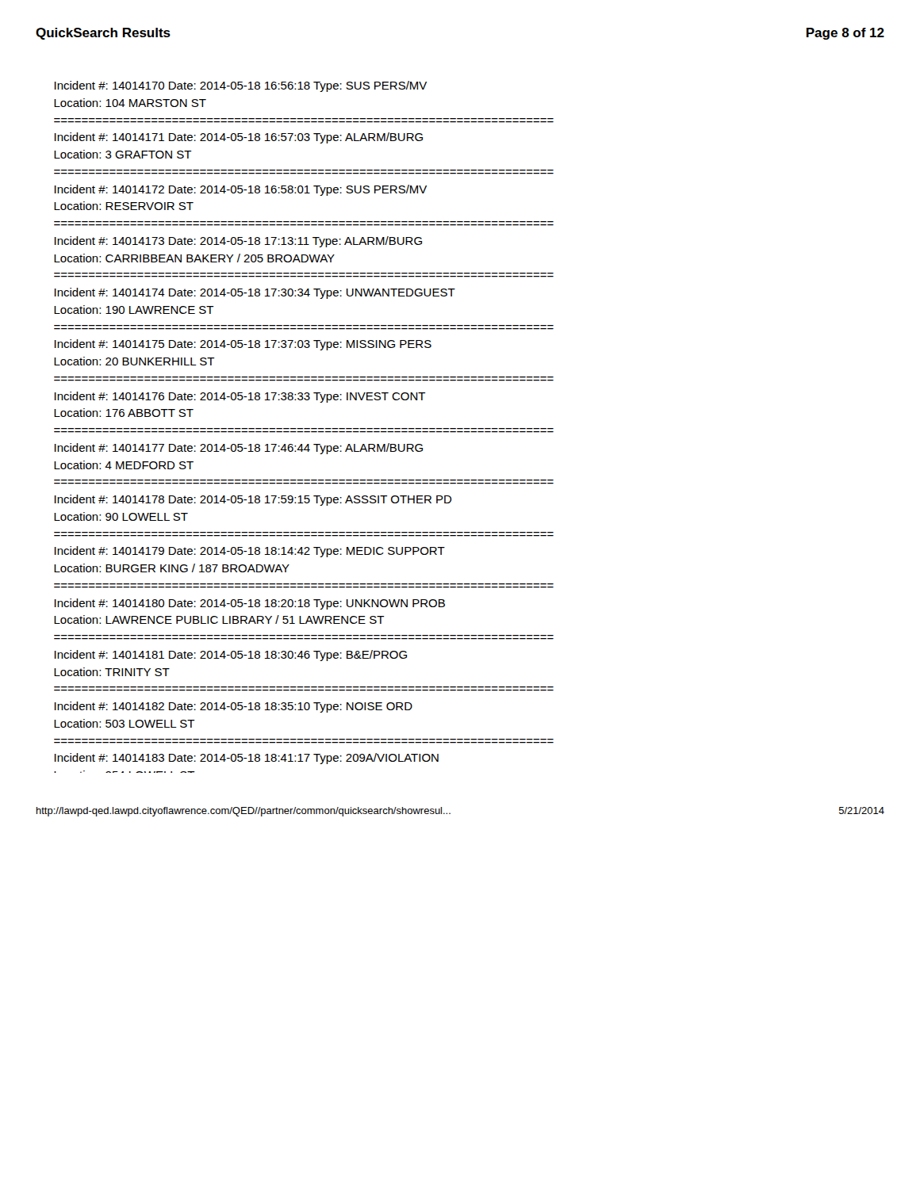QuickSearch Results Page 8 of 12
Incident #: 14014170 Date: 2014-05-18 16:56:18 Type: SUS PERS/MV
Location: 104 MARSTON ST
========================================================================
Incident #: 14014171 Date: 2014-05-18 16:57:03 Type: ALARM/BURG
Location: 3 GRAFTON ST
========================================================================
Incident #: 14014172 Date: 2014-05-18 16:58:01 Type: SUS PERS/MV
Location: RESERVOIR ST
========================================================================
Incident #: 14014173 Date: 2014-05-18 17:13:11 Type: ALARM/BURG
Location: CARRIBBEAN BAKERY / 205 BROADWAY
========================================================================
Incident #: 14014174 Date: 2014-05-18 17:30:34 Type: UNWANTEDGUEST
Location: 190 LAWRENCE ST
========================================================================
Incident #: 14014175 Date: 2014-05-18 17:37:03 Type: MISSING PERS
Location: 20 BUNKERHILL ST
========================================================================
Incident #: 14014176 Date: 2014-05-18 17:38:33 Type: INVEST CONT
Location: 176 ABBOTT ST
========================================================================
Incident #: 14014177 Date: 2014-05-18 17:46:44 Type: ALARM/BURG
Location: 4 MEDFORD ST
========================================================================
Incident #: 14014178 Date: 2014-05-18 17:59:15 Type: ASSSIT OTHER PD
Location: 90 LOWELL ST
========================================================================
Incident #: 14014179 Date: 2014-05-18 18:14:42 Type: MEDIC SUPPORT
Location: BURGER KING / 187 BROADWAY
========================================================================
Incident #: 14014180 Date: 2014-05-18 18:20:18 Type: UNKNOWN PROB
Location: LAWRENCE PUBLIC LIBRARY / 51 LAWRENCE ST
========================================================================
Incident #: 14014181 Date: 2014-05-18 18:30:46 Type: B&E/PROG
Location: TRINITY ST
========================================================================
Incident #: 14014182 Date: 2014-05-18 18:35:10 Type: NOISE ORD
Location: 503 LOWELL ST
========================================================================
Incident #: 14014183 Date: 2014-05-18 18:41:17 Type: 209A/VIOLATION
Location: 254 LOWELL ST
http://lawpd-qed.lawpd.cityoflawrence.com/QED//partner/common/quicksearch/showresul... 5/21/2014